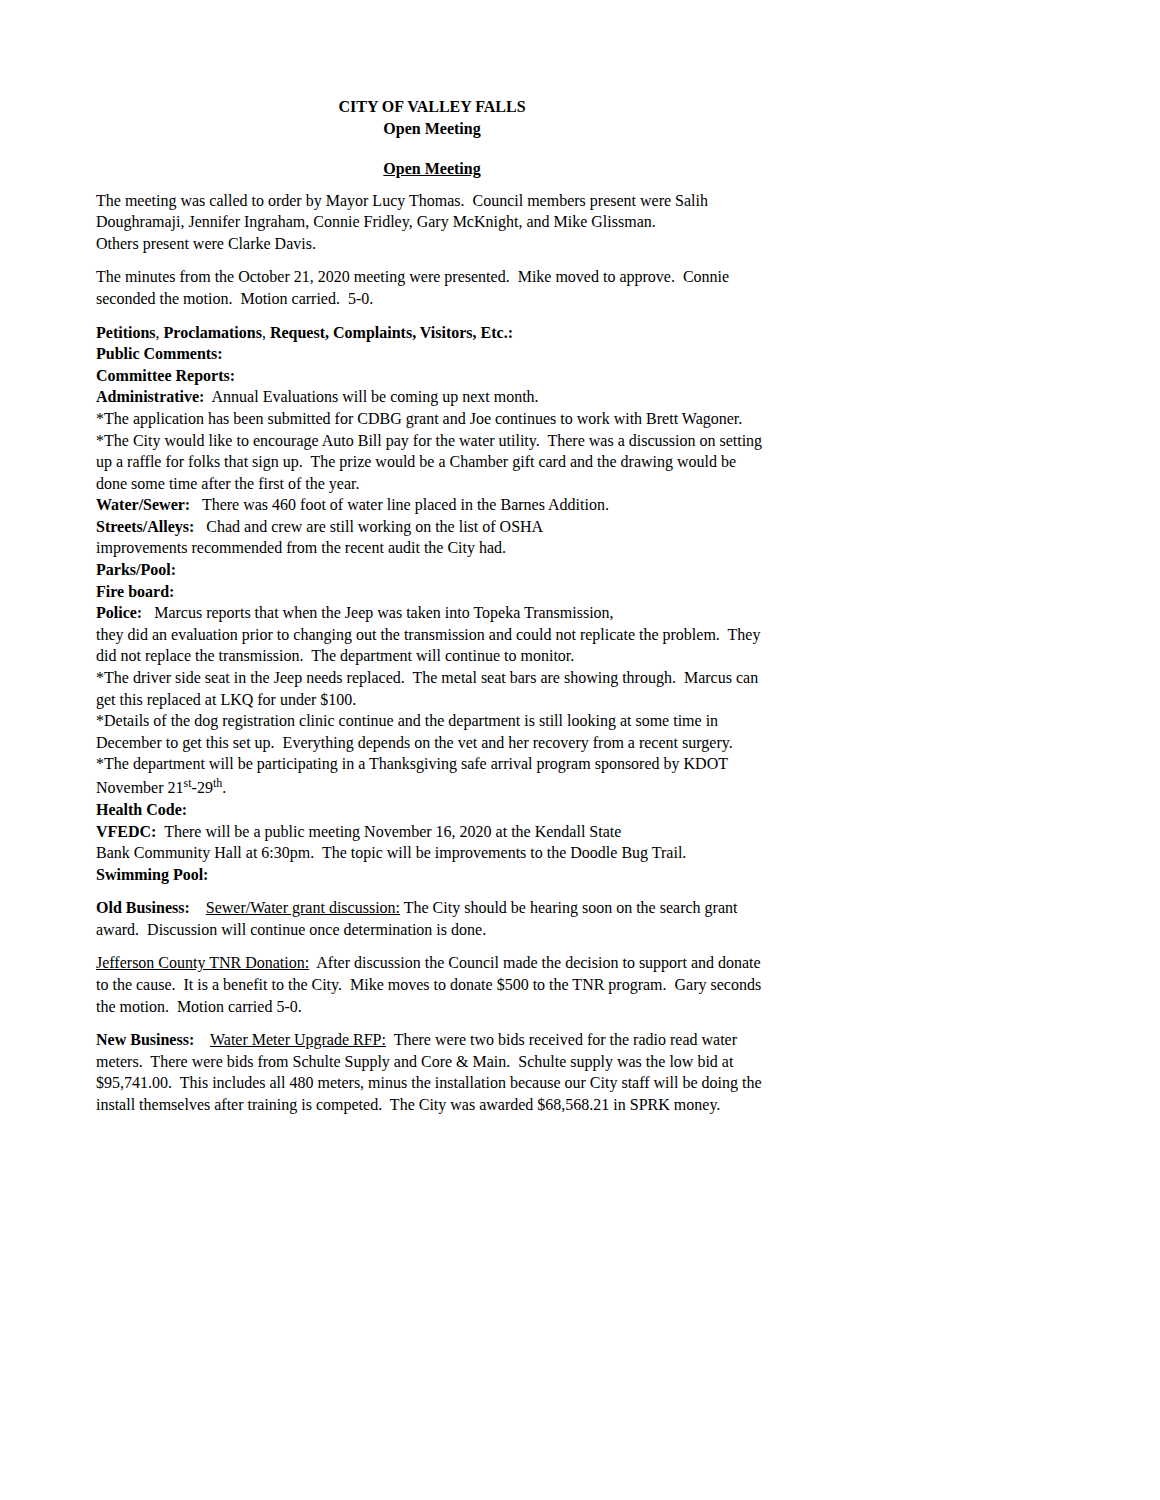CITY OF VALLEY FALLS Open Meeting
Open Meeting
The meeting was called to order by Mayor Lucy Thomas. Council members present were Salih Doughramaji, Jennifer Ingraham, Connie Fridley, Gary McKnight, and Mike Glissman.
Others present were Clarke Davis.
The minutes from the October 21, 2020 meeting were presented. Mike moved to approve. Connie seconded the motion. Motion carried. 5-0.
Petitions, Proclamations, Request, Complaints, Visitors, Etc.:
Public Comments:
Committee Reports:
Administrative: Annual Evaluations will be coming up next month.
*The application has been submitted for CDBG grant and Joe continues to work with Brett Wagoner.
*The City would like to encourage Auto Bill pay for the water utility. There was a discussion on setting up a raffle for folks that sign up. The prize would be a Chamber gift card and the drawing would be done some time after the first of the year.
Water/Sewer: There was 460 foot of water line placed in the Barnes Addition.
Streets/Alleys: Chad and crew are still working on the list of OSHA
improvements recommended from the recent audit the City had.
Parks/Pool:
Fire board:
Police: Marcus reports that when the Jeep was taken into Topeka Transmission,
they did an evaluation prior to changing out the transmission and could not replicate the problem. They did not replace the transmission. The department will continue to monitor.
*The driver side seat in the Jeep needs replaced. The metal seat bars are showing through. Marcus can get this replaced at LKQ for under $100.
*Details of the dog registration clinic continue and the department is still looking at some time in December to get this set up. Everything depends on the vet and her recovery from a recent surgery.
*The department will be participating in a Thanksgiving safe arrival program sponsored by KDOT November 21st-29th.
Health Code:
VFEDC: There will be a public meeting November 16, 2020 at the Kendall State
Bank Community Hall at 6:30pm. The topic will be improvements to the Doodle Bug Trail.
Swimming Pool:
Old Business: Sewer/Water grant discussion: The City should be hearing soon on the search grant award. Discussion will continue once determination is done.
Jefferson County TNR Donation: After discussion the Council made the decision to support and donate to the cause. It is a benefit to the City. Mike moves to donate $500 to the TNR program. Gary seconds the motion. Motion carried 5-0.
New Business: Water Meter Upgrade RFP: There were two bids received for the radio read water meters. There were bids from Schulte Supply and Core & Main. Schulte supply was the low bid at $95,741.00. This includes all 480 meters, minus the installation because our City staff will be doing the install themselves after training is competed. The City was awarded $68,568.21 in SPRK money.